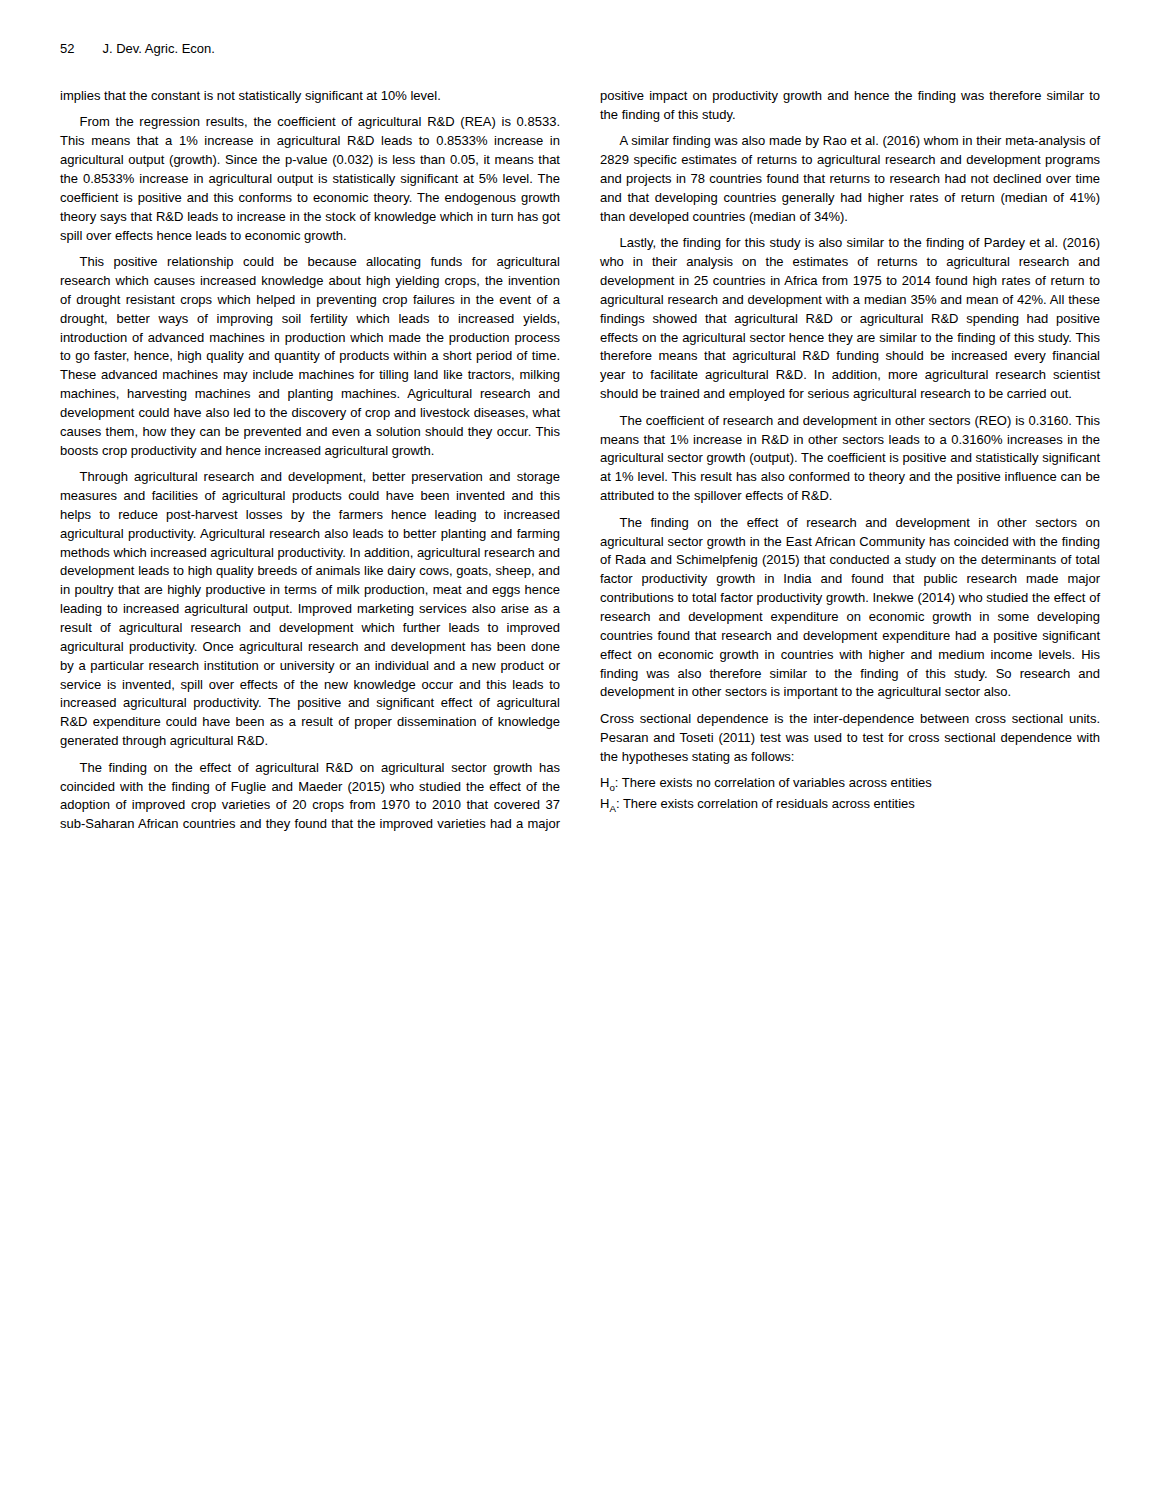52 J. Dev. Agric. Econ.
implies that the constant is not statistically significant at 10% level.
From the regression results, the coefficient of agricultural R&D (REA) is 0.8533. This means that a 1% increase in agricultural R&D leads to 0.8533% increase in agricultural output (growth). Since the p-value (0.032) is less than 0.05, it means that the 0.8533% increase in agricultural output is statistically significant at 5% level. The coefficient is positive and this conforms to economic theory. The endogenous growth theory says that R&D leads to increase in the stock of knowledge which in turn has got spill over effects hence leads to economic growth.
This positive relationship could be because allocating funds for agricultural research which causes increased knowledge about high yielding crops, the invention of drought resistant crops which helped in preventing crop failures in the event of a drought, better ways of improving soil fertility which leads to increased yields, introduction of advanced machines in production which made the production process to go faster, hence, high quality and quantity of products within a short period of time. These advanced machines may include machines for tilling land like tractors, milking machines, harvesting machines and planting machines. Agricultural research and development could have also led to the discovery of crop and livestock diseases, what causes them, how they can be prevented and even a solution should they occur. This boosts crop productivity and hence increased agricultural growth.
Through agricultural research and development, better preservation and storage measures and facilities of agricultural products could have been invented and this helps to reduce post-harvest losses by the farmers hence leading to increased agricultural productivity. Agricultural research also leads to better planting and farming methods which increased agricultural productivity. In addition, agricultural research and development leads to high quality breeds of animals like dairy cows, goats, sheep, and in poultry that are highly productive in terms of milk production, meat and eggs hence leading to increased agricultural output. Improved marketing services also arise as a result of agricultural research and development which further leads to improved agricultural productivity. Once agricultural research and development has been done by a particular research institution or university or an individual and a new product or service is invented, spill over effects of the new knowledge occur and this leads to increased agricultural productivity. The positive and significant effect of agricultural R&D expenditure could have been as a result of proper dissemination of knowledge generated through agricultural R&D.
The finding on the effect of agricultural R&D on agricultural sector growth has coincided with the finding of Fuglie and Maeder (2015) who studied the effect of the adoption of improved crop varieties of 20 crops from 1970 to 2010 that covered 37 sub-Saharan African countries and they found that the improved varieties had a major positive impact on productivity growth and hence the finding was therefore similar to the finding of this study.
A similar finding was also made by Rao et al. (2016) whom in their meta-analysis of 2829 specific estimates of returns to agricultural research and development programs and projects in 78 countries found that returns to research had not declined over time and that developing countries generally had higher rates of return (median of 41%) than developed countries (median of 34%).
Lastly, the finding for this study is also similar to the finding of Pardey et al. (2016) who in their analysis on the estimates of returns to agricultural research and development in 25 countries in Africa from 1975 to 2014 found high rates of return to agricultural research and development with a median 35% and mean of 42%. All these findings showed that agricultural R&D or agricultural R&D spending had positive effects on the agricultural sector hence they are similar to the finding of this study. This therefore means that agricultural R&D funding should be increased every financial year to facilitate agricultural R&D. In addition, more agricultural research scientist should be trained and employed for serious agricultural research to be carried out.
The coefficient of research and development in other sectors (REO) is 0.3160. This means that 1% increase in R&D in other sectors leads to a 0.3160% increases in the agricultural sector growth (output). The coefficient is positive and statistically significant at 1% level. This result has also conformed to theory and the positive influence can be attributed to the spillover effects of R&D.
The finding on the effect of research and development in other sectors on agricultural sector growth in the East African Community has coincided with the finding of Rada and Schimelpfenig (2015) that conducted a study on the determinants of total factor productivity growth in India and found that public research made major contributions to total factor productivity growth. Inekwe (2014) who studied the effect of research and development expenditure on economic growth in some developing countries found that research and development expenditure had a positive significant effect on economic growth in countries with higher and medium income levels. His finding was also therefore similar to the finding of this study. So research and development in other sectors is important to the agricultural sector also.
Cross sectional dependence is the inter-dependence between cross sectional units. Pesaran and Toseti (2011) test was used to test for cross sectional dependence with the hypotheses stating as follows:
Ho: There exists no correlation of variables across entities
HA: There exists correlation of residuals across entities